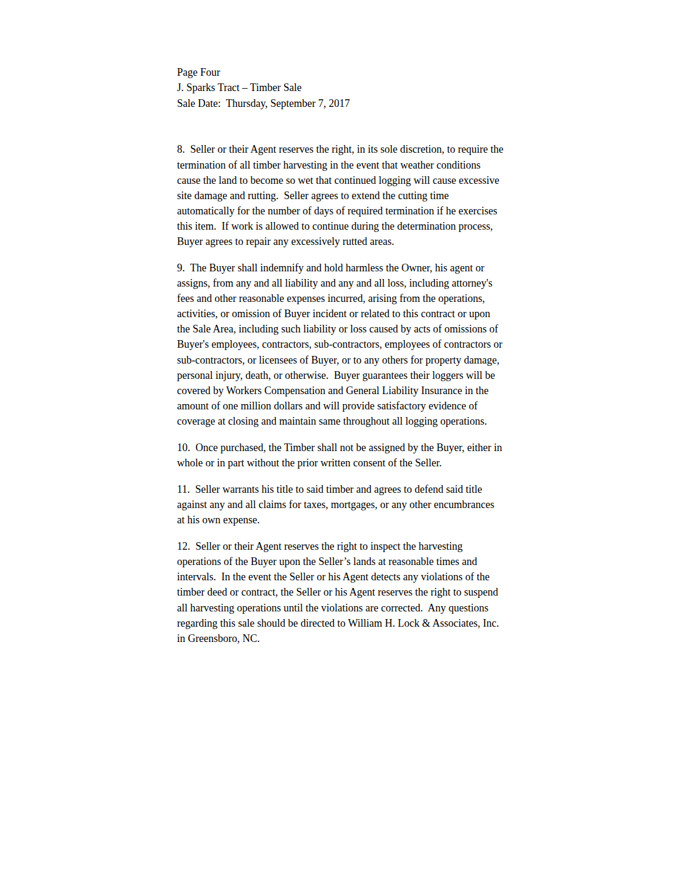Page Four
J. Sparks Tract – Timber Sale
Sale Date: Thursday, September 7, 2017
8. Seller or their Agent reserves the right, in its sole discretion, to require the termination of all timber harvesting in the event that weather conditions cause the land to become so wet that continued logging will cause excessive site damage and rutting. Seller agrees to extend the cutting time automatically for the number of days of required termination if he exercises this item. If work is allowed to continue during the determination process, Buyer agrees to repair any excessively rutted areas.
9. The Buyer shall indemnify and hold harmless the Owner, his agent or assigns, from any and all liability and any and all loss, including attorney's fees and other reasonable expenses incurred, arising from the operations, activities, or omission of Buyer incident or related to this contract or upon the Sale Area, including such liability or loss caused by acts of omissions of Buyer's employees, contractors, sub-contractors, employees of contractors or sub-contractors, or licensees of Buyer, or to any others for property damage, personal injury, death, or otherwise. Buyer guarantees their loggers will be covered by Workers Compensation and General Liability Insurance in the amount of one million dollars and will provide satisfactory evidence of coverage at closing and maintain same throughout all logging operations.
10. Once purchased, the Timber shall not be assigned by the Buyer, either in whole or in part without the prior written consent of the Seller.
11. Seller warrants his title to said timber and agrees to defend said title against any and all claims for taxes, mortgages, or any other encumbrances at his own expense.
12. Seller or their Agent reserves the right to inspect the harvesting operations of the Buyer upon the Seller’s lands at reasonable times and intervals. In the event the Seller or his Agent detects any violations of the timber deed or contract, the Seller or his Agent reserves the right to suspend all harvesting operations until the violations are corrected. Any questions regarding this sale should be directed to William H. Lock & Associates, Inc. in Greensboro, NC.